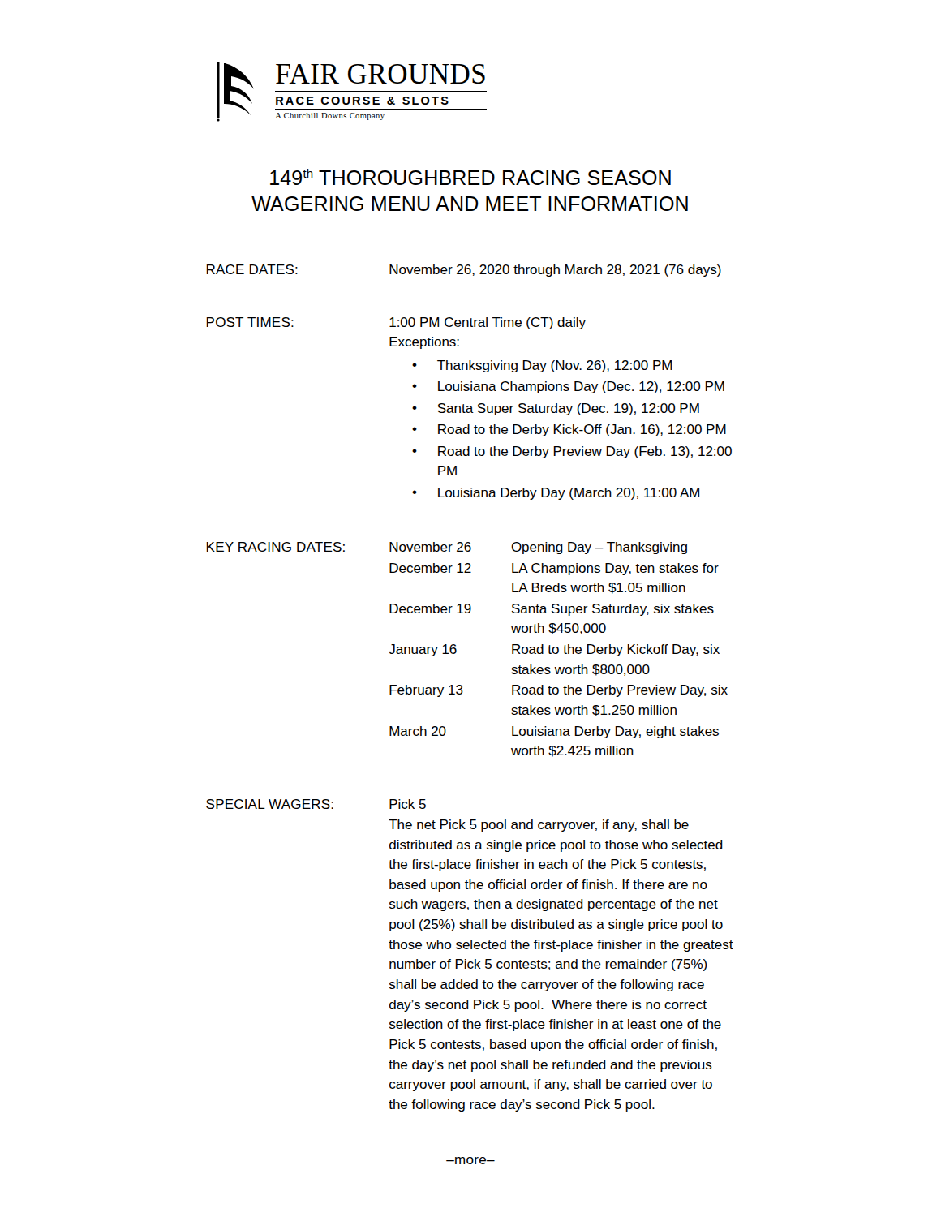FAIR GROUNDS
RACE COURSE & SLOTS
A Churchill Downs Company
149th THOROUGHBRED RACING SEASON
WAGERING MENU AND MEET INFORMATION
RACE DATES:
November 26, 2020 through March 28, 2021 (76 days)
POST TIMES:
1:00 PM Central Time (CT) daily
Exceptions:
Thanksgiving Day (Nov. 26), 12:00 PM
Louisiana Champions Day (Dec. 12), 12:00 PM
Santa Super Saturday (Dec. 19), 12:00 PM
Road to the Derby Kick-Off (Jan. 16), 12:00 PM
Road to the Derby Preview Day (Feb. 13), 12:00 PM
Louisiana Derby Day (March 20), 11:00 AM
KEY RACING DATES:
| November 26 | Opening Day – Thanksgiving |
| December 12 | LA Champions Day, ten stakes for LA Breds worth $1.05 million |
| December 19 | Santa Super Saturday, six stakes worth $450,000 |
| January 16 | Road to the Derby Kickoff Day, six stakes worth $800,000 |
| February 13 | Road to the Derby Preview Day, six stakes worth $1.250 million |
| March 20 | Louisiana Derby Day, eight stakes worth $2.425 million |
SPECIAL WAGERS:
Pick 5
The net Pick 5 pool and carryover, if any, shall be distributed as a single price pool to those who selected the first-place finisher in each of the Pick 5 contests, based upon the official order of finish. If there are no such wagers, then a designated percentage of the net pool (25%) shall be distributed as a single price pool to those who selected the first-place finisher in the greatest number of Pick 5 contests; and the remainder (75%) shall be added to the carryover of the following race day’s second Pick 5 pool. Where there is no correct selection of the first-place finisher in at least one of the Pick 5 contests, based upon the official order of finish, the day’s net pool shall be refunded and the previous carryover pool amount, if any, shall be carried over to the following race day’s second Pick 5 pool.
–more–